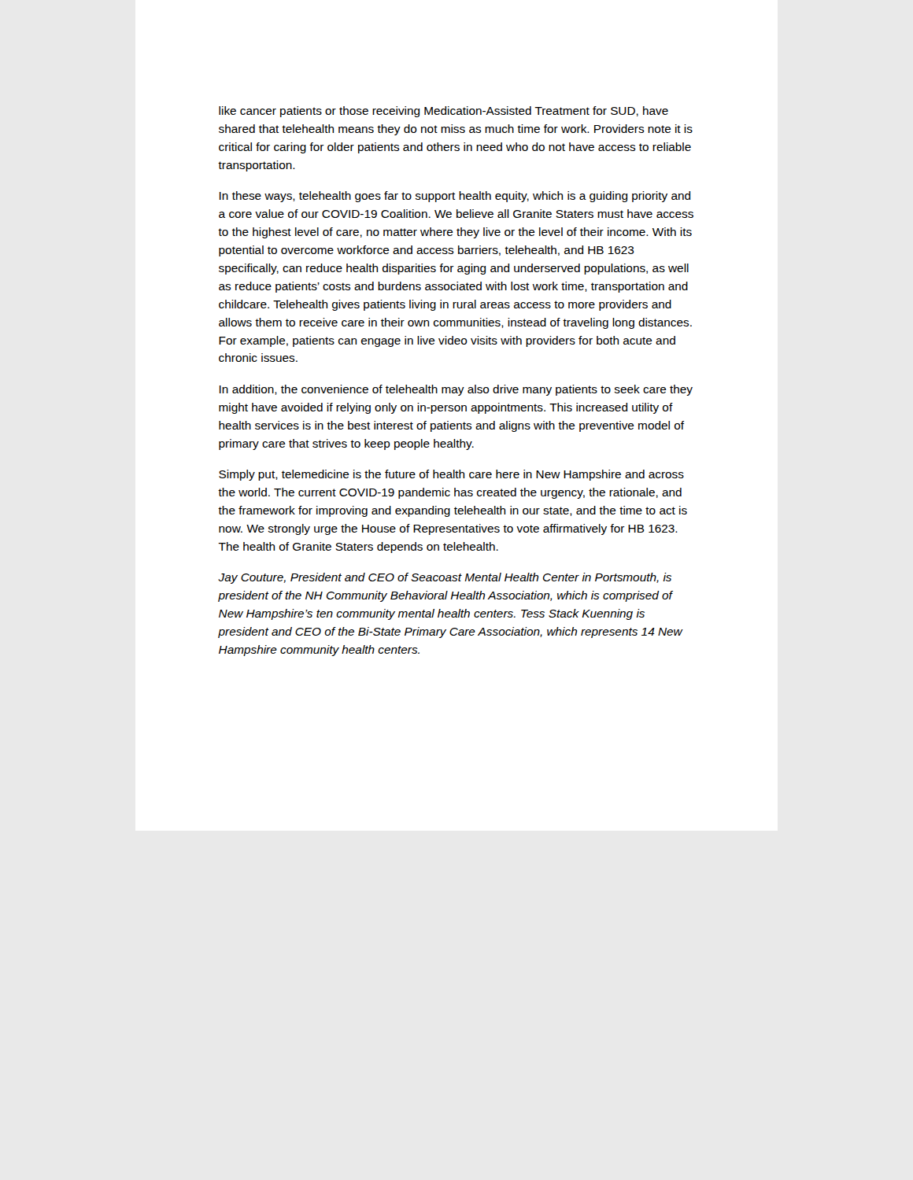like cancer patients or those receiving Medication-Assisted Treatment for SUD, have shared that telehealth means they do not miss as much time for work. Providers note it is critical for caring for older patients and others in need who do not have access to reliable transportation.
In these ways, telehealth goes far to support health equity, which is a guiding priority and a core value of our COVID-19 Coalition. We believe all Granite Staters must have access to the highest level of care, no matter where they live or the level of their income. With its potential to overcome workforce and access barriers, telehealth, and HB 1623 specifically, can reduce health disparities for aging and underserved populations, as well as reduce patients’ costs and burdens associated with lost work time, transportation and childcare. Telehealth gives patients living in rural areas access to more providers and allows them to receive care in their own communities, instead of traveling long distances. For example, patients can engage in live video visits with providers for both acute and chronic issues.
In addition, the convenience of telehealth may also drive many patients to seek care they might have avoided if relying only on in-person appointments. This increased utility of health services is in the best interest of patients and aligns with the preventive model of primary care that strives to keep people healthy.
Simply put, telemedicine is the future of health care here in New Hampshire and across the world. The current COVID-19 pandemic has created the urgency, the rationale, and the framework for improving and expanding telehealth in our state, and the time to act is now. We strongly urge the House of Representatives to vote affirmatively for HB 1623. The health of Granite Staters depends on telehealth.
Jay Couture, President and CEO of Seacoast Mental Health Center in Portsmouth, is president of the NH Community Behavioral Health Association, which is comprised of New Hampshire’s ten community mental health centers. Tess Stack Kuenning is president and CEO of the Bi-State Primary Care Association, which represents 14 New Hampshire community health centers.